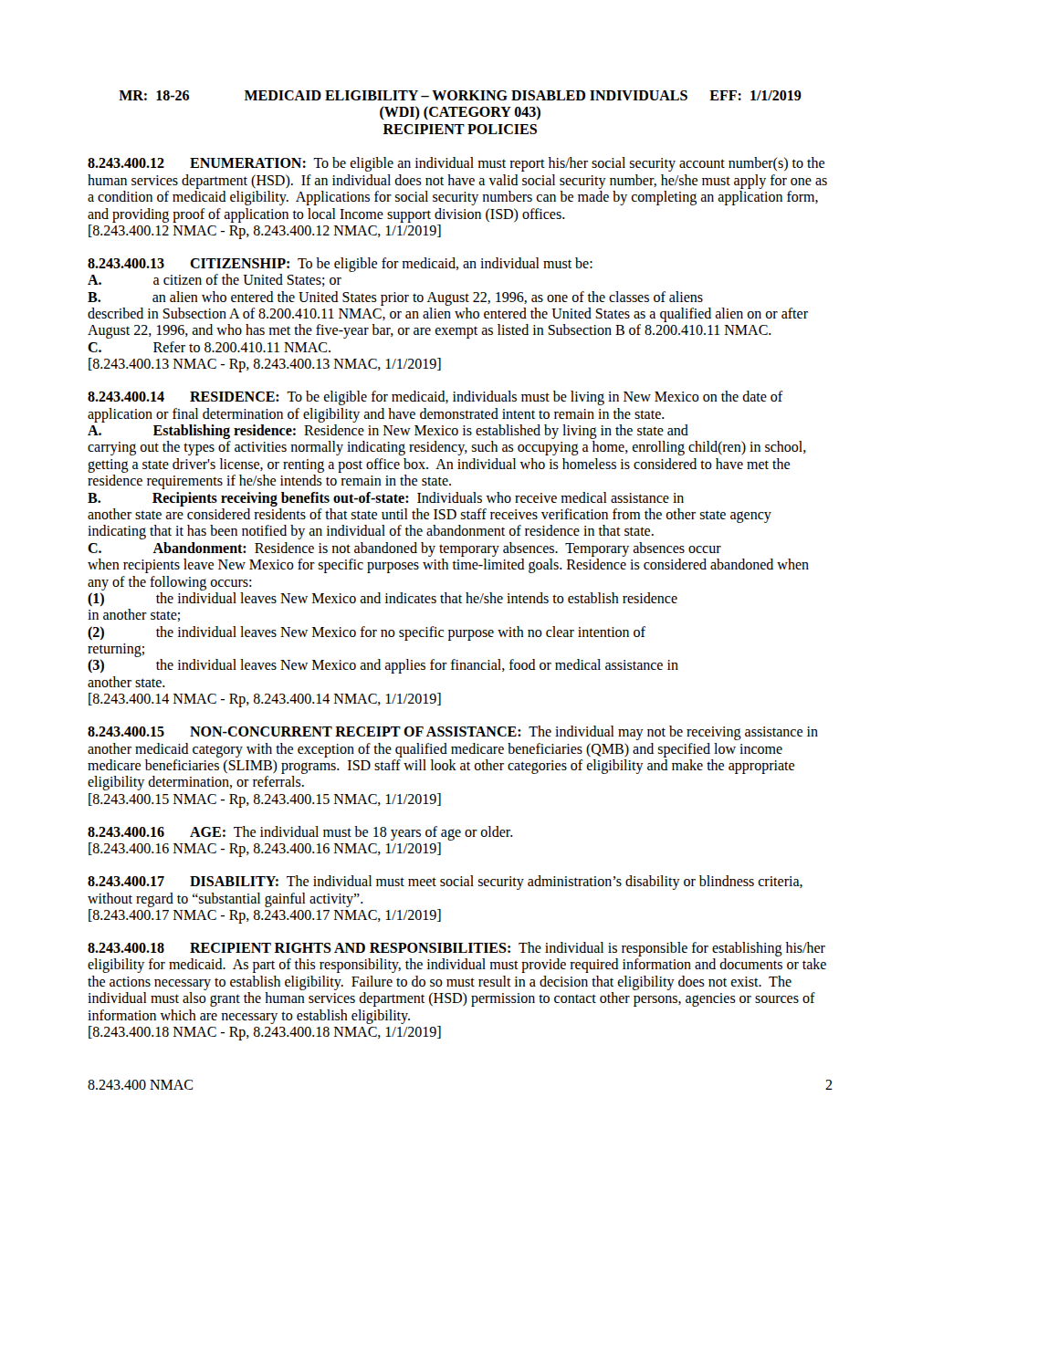MR: 18-26 MEDICAID ELIGIBILITY – WORKING DISABLED INDIVIDUALS EFF: 1/1/2019 (WDI) (CATEGORY 043) RECIPIENT POLICIES
8.243.400.12 ENUMERATION: To be eligible an individual must report his/her social security account number(s) to the human services department (HSD). If an individual does not have a valid social security number, he/she must apply for one as a condition of medicaid eligibility. Applications for social security numbers can be made by completing an application form, and providing proof of application to local Income support division (ISD) offices.
[8.243.400.12 NMAC - Rp, 8.243.400.12 NMAC, 1/1/2019]
8.243.400.13 CITIZENSHIP: To be eligible for medicaid, an individual must be:
A. a citizen of the United States; or
B. an alien who entered the United States prior to August 22, 1996, as one of the classes of aliens
described in Subsection A of 8.200.410.11 NMAC, or an alien who entered the United States as a qualified alien on or after August 22, 1996, and who has met the five-year bar, or are exempt as listed in Subsection B of 8.200.410.11 NMAC.
C. Refer to 8.200.410.11 NMAC.
[8.243.400.13 NMAC - Rp, 8.243.400.13 NMAC, 1/1/2019]
8.243.400.14 RESIDENCE: To be eligible for medicaid, individuals must be living in New Mexico on the date of application or final determination of eligibility and have demonstrated intent to remain in the state.
A. Establishing residence: Residence in New Mexico is established by living in the state and
carrying out the types of activities normally indicating residency, such as occupying a home, enrolling child(ren) in school, getting a state driver's license, or renting a post office box. An individual who is homeless is considered to have met the residence requirements if he/she intends to remain in the state.
B. Recipients receiving benefits out-of-state: Individuals who receive medical assistance in
another state are considered residents of that state until the ISD staff receives verification from the other state agency indicating that it has been notified by an individual of the abandonment of residence in that state.
C. Abandonment: Residence is not abandoned by temporary absences. Temporary absences occur
when recipients leave New Mexico for specific purposes with time-limited goals. Residence is considered abandoned when any of the following occurs:
(1) the individual leaves New Mexico and indicates that he/she intends to establish residence
in another state;
(2) the individual leaves New Mexico for no specific purpose with no clear intention of
returning;
(3) the individual leaves New Mexico and applies for financial, food or medical assistance in
another state.
[8.243.400.14 NMAC - Rp, 8.243.400.14 NMAC, 1/1/2019]
8.243.400.15 NON-CONCURRENT RECEIPT OF ASSISTANCE: The individual may not be receiving assistance in another medicaid category with the exception of the qualified medicare beneficiaries (QMB) and specified low income medicare beneficiaries (SLIMB) programs. ISD staff will look at other categories of eligibility and make the appropriate eligibility determination, or referrals.
[8.243.400.15 NMAC - Rp, 8.243.400.15 NMAC, 1/1/2019]
8.243.400.16 AGE: The individual must be 18 years of age or older.
[8.243.400.16 NMAC - Rp, 8.243.400.16 NMAC, 1/1/2019]
8.243.400.17 DISABILITY: The individual must meet social security administration’s disability or blindness criteria, without regard to “substantial gainful activity”.
[8.243.400.17 NMAC - Rp, 8.243.400.17 NMAC, 1/1/2019]
8.243.400.18 RECIPIENT RIGHTS AND RESPONSIBILITIES: The individual is responsible for establishing his/her eligibility for medicaid. As part of this responsibility, the individual must provide required information and documents or take the actions necessary to establish eligibility. Failure to do so must result in a decision that eligibility does not exist. The individual must also grant the human services department (HSD) permission to contact other persons, agencies or sources of information which are necessary to establish eligibility.
[8.243.400.18 NMAC - Rp, 8.243.400.18 NMAC, 1/1/2019]
8.243.400 NMAC 2